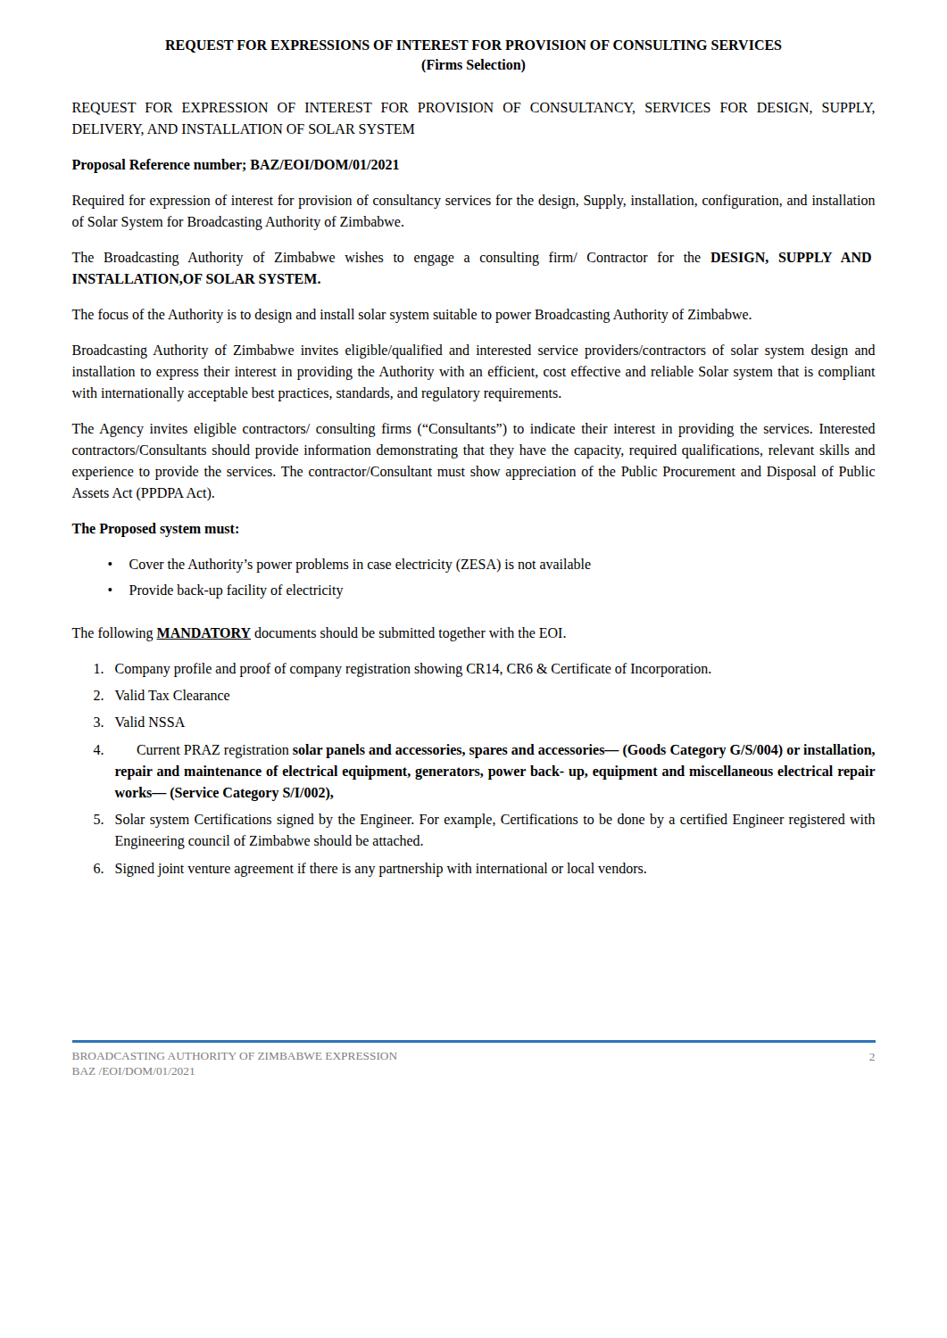REQUEST FOR EXPRESSIONS OF INTEREST FOR PROVISION OF CONSULTING SERVICES (Firms Selection)
REQUEST FOR EXPRESSION OF INTEREST FOR PROVISION OF CONSULTANCY, SERVICES FOR DESIGN, SUPPLY, DELIVERY, AND INSTALLATION OF SOLAR SYSTEM
Proposal Reference number; BAZ/EOI/DOM/01/2021
Required for expression of interest for provision of consultancy services for the design, Supply, installation, configuration, and installation of Solar System for Broadcasting Authority of Zimbabwe.
The Broadcasting Authority of Zimbabwe wishes to engage a consulting firm/ Contractor for the DESIGN, SUPPLY AND INSTALLATION,OF SOLAR SYSTEM.
The focus of the Authority is to design and install solar system suitable to power Broadcasting Authority of Zimbabwe.
Broadcasting Authority of Zimbabwe invites eligible/qualified and interested service providers/contractors of solar system design and installation to express their interest in providing the Authority with an efficient, cost effective and reliable Solar system that is compliant with internationally acceptable best practices, standards, and regulatory requirements.
The Agency invites eligible contractors/ consulting firms (“Consultants”) to indicate their interest in providing the services. Interested contractors/Consultants should provide information demonstrating that they have the capacity, required qualifications, relevant skills and experience to provide the services. The contractor/Consultant must show appreciation of the Public Procurement and Disposal of Public Assets Act (PPDPA Act).
The Proposed system must:
Cover the Authority’s power problems in case electricity (ZESA) is not available
Provide back-up facility of electricity
The following MANDATORY documents should be submitted together with the EOI.
Company profile and proof of company registration showing CR14, CR6 & Certificate of Incorporation.
Valid Tax Clearance
Valid NSSA
Current PRAZ registration solar panels and accessories, spares and accessories— (Goods Category G/S/004) or installation, repair and maintenance of electrical equipment, generators, power back- up, equipment and miscellaneous electrical repair works— (Service Category S/I/002),
Solar system Certifications signed by the Engineer. For example, Certifications to be done by a certified Engineer registered with Engineering council of Zimbabwe should be attached.
Signed joint venture agreement if there is any partnership with international or local vendors.
BROADCASTING AUTHORITY OF ZIMBABWE EXPRESSION
BAZ /EOI/DOM/01/2021
2